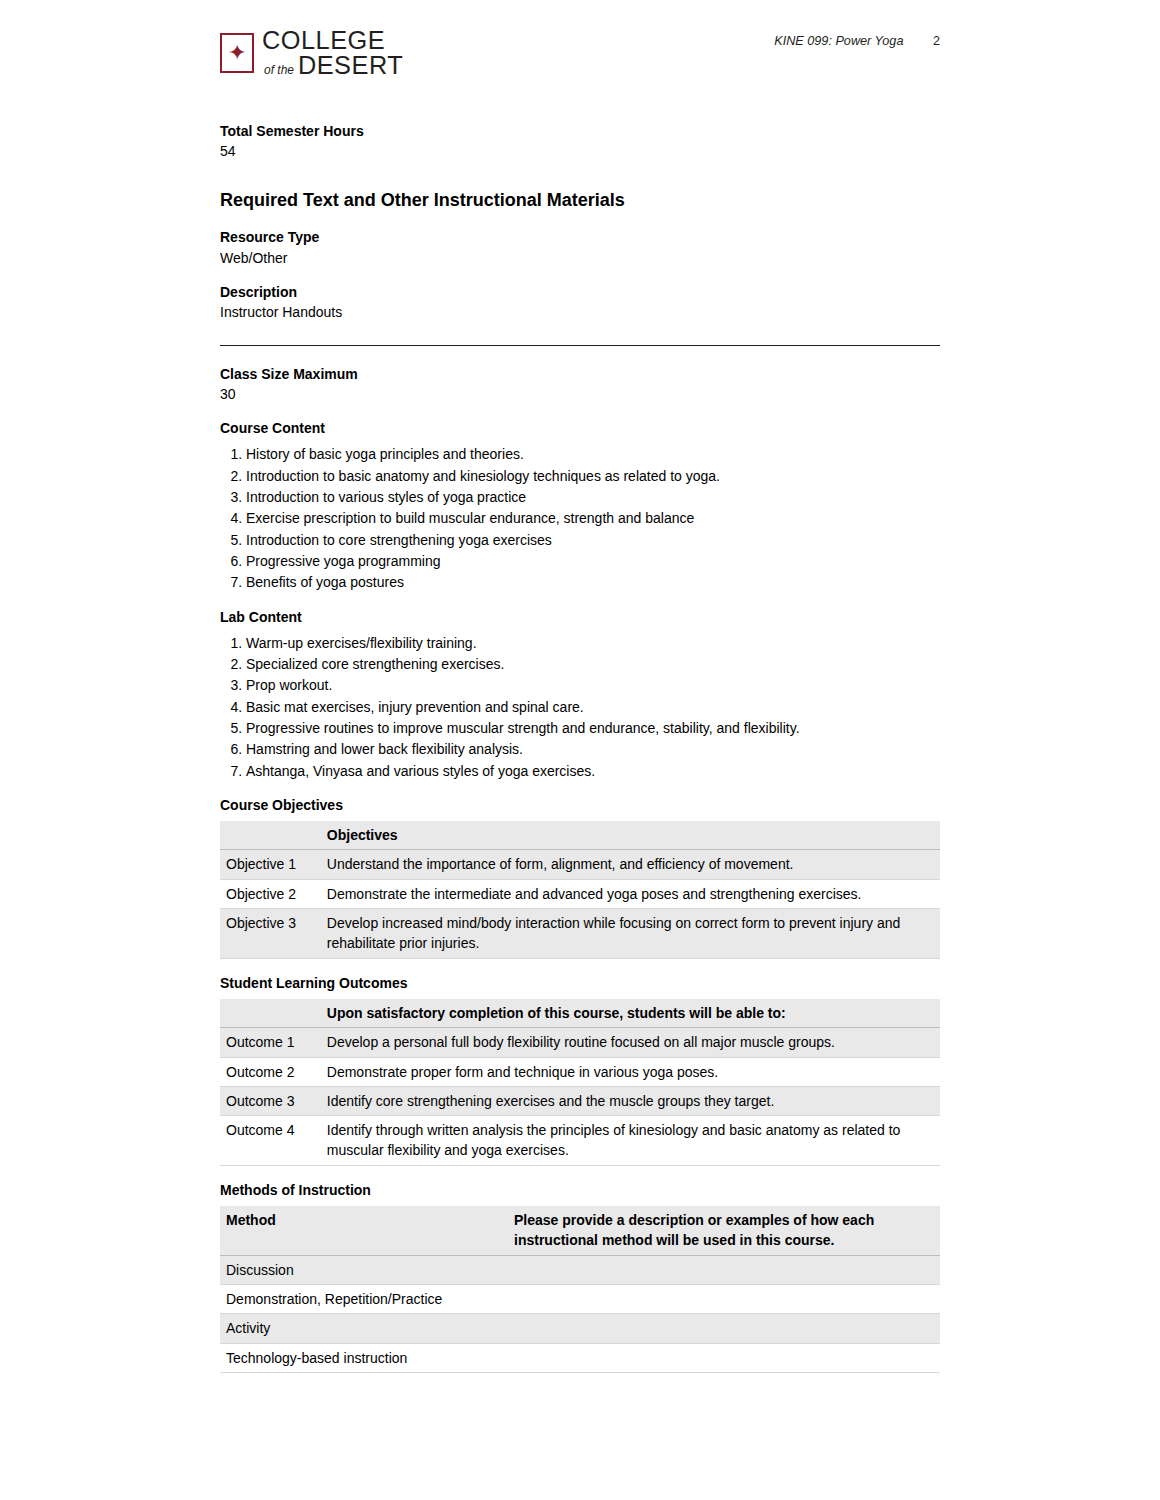✦
COLLEGE
of the DESERT
KINE 099: Power Yoga 2
Total Semester Hours
54
Required Text and Other Instructional Materials
Resource Type
Web/Other
Description
Instructor Handouts
Class Size Maximum
30
Course Content
History of basic yoga principles and theories.
Introduction to basic anatomy and kinesiology techniques as related to yoga.
Introduction to various styles of yoga practice
Exercise prescription to build muscular endurance, strength and balance
Introduction to core strengthening yoga exercises
Progressive yoga programming
Benefits of yoga postures
Lab Content
Warm-up exercises/flexibility training.
Specialized core strengthening exercises.
Prop workout.
Basic mat exercises, injury prevention and spinal care.
Progressive routines to improve muscular strength and endurance, stability, and flexibility.
Hamstring and lower back flexibility analysis.
Ashtanga, Vinyasa and various styles of yoga exercises.
Course Objectives
| | Objectives |
| --- | --- |
| Objective 1 | Understand the importance of form, alignment, and efficiency of movement. |
| Objective 2 | Demonstrate the intermediate and advanced yoga poses and strengthening exercises. |
| Objective 3 | Develop increased mind/body interaction while focusing on correct form to prevent injury and rehabilitate prior injuries. |
Student Learning Outcomes
| | Upon satisfactory completion of this course, students will be able to: |
| --- | --- |
| Outcome 1 | Develop a personal full body flexibility routine focused on all major muscle groups. |
| Outcome 2 | Demonstrate proper form and technique in various yoga poses. |
| Outcome 3 | Identify core strengthening exercises and the muscle groups they target. |
| Outcome 4 | Identify through written analysis the principles of kinesiology and basic anatomy as related to muscular flexibility and yoga exercises. |
Methods of Instruction
| Method | Please provide a description or examples of how each instructional method will be used in this course. |
| --- | --- |
| Discussion | |
| Demonstration, Repetition/Practice | |
| Activity | |
| Technology-based instruction | |